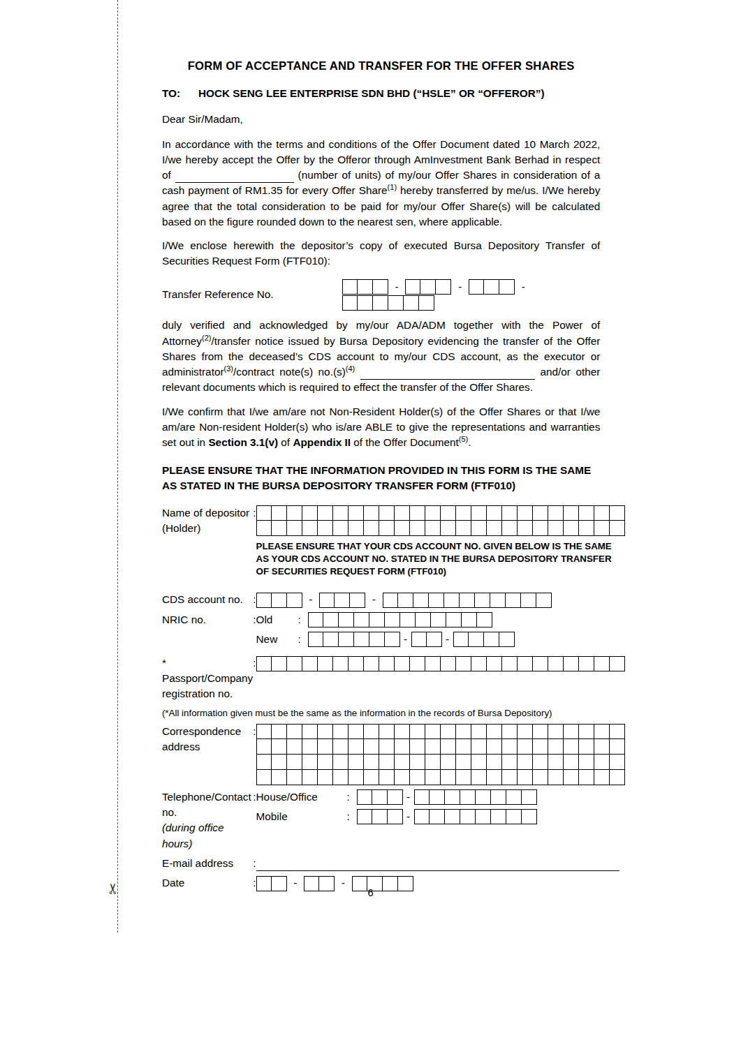✂
FORM OF ACCEPTANCE AND TRANSFER FOR THE OFFER SHARES
TO: HOCK SENG LEE ENTERPRISE SDN BHD (“HSLE” OR “OFFEROR”)
Dear Sir/Madam,
In accordance with the terms and conditions of the Offer Document dated 10 March 2022, I/we hereby accept the Offer by the Offeror through AmInvestment Bank Berhad in respect of (number of units) of my/our Offer Shares in consideration of a cash payment of RM1.35 for every Offer Share(1) hereby transferred by me/us. I/We hereby agree that the total consideration to be paid for my/our Offer Share(s) will be calculated based on the figure rounded down to the nearest sen, where applicable.
I/We enclose herewith the depositor’s copy of executed Bursa Depository Transfer of Securities Request Form (FTF010):
Transfer Reference No.
- - -
duly verified and acknowledged by my/our ADA/ADM together with the Power of Attorney(2)/transfer notice issued by Bursa Depository evidencing the transfer of the Offer Shares from the deceased’s CDS account to my/our CDS account, as the executor or administrator(3)/contract note(s) no.(s)(4) and/or other relevant documents which is required to effect the transfer of the Offer Shares.
I/We confirm that I/we am/are not Non-Resident Holder(s) of the Offer Shares or that I/we am/are Non-resident Holder(s) who is/are ABLE to give the representations and warranties set out in Section 3.1(v) of Appendix II of the Offer Document(5).
PLEASE ENSURE THAT THE INFORMATION PROVIDED IN THIS FORM IS THE SAME AS STATED IN THE BURSA DEPOSITORY TRANSFER FORM (FTF010)
| Name of depositor (Holder) | : | PLEASE ENSURE THAT YOUR CDS ACCOUNT NO. GIVEN BELOW IS THE SAME AS YOUR CDS ACCOUNT NO. STATED IN THE BURSA DEPOSITORY TRANSFER OF SECURITIES REQUEST FORM (FTF010) |
| CDS account no. | : | - - |
| NRIC no. | : | Old : New : - - |
| * Passport/Company registration no. | : | |
| (*All information given must be the same as the information in the records of Bursa Depository) |
| Correspondence address | : | |
| Telephone/Contact no. (during office hours) | : | House/Office : - Mobile : - |
| E-mail address | : | |
| Date | : | - - |
6